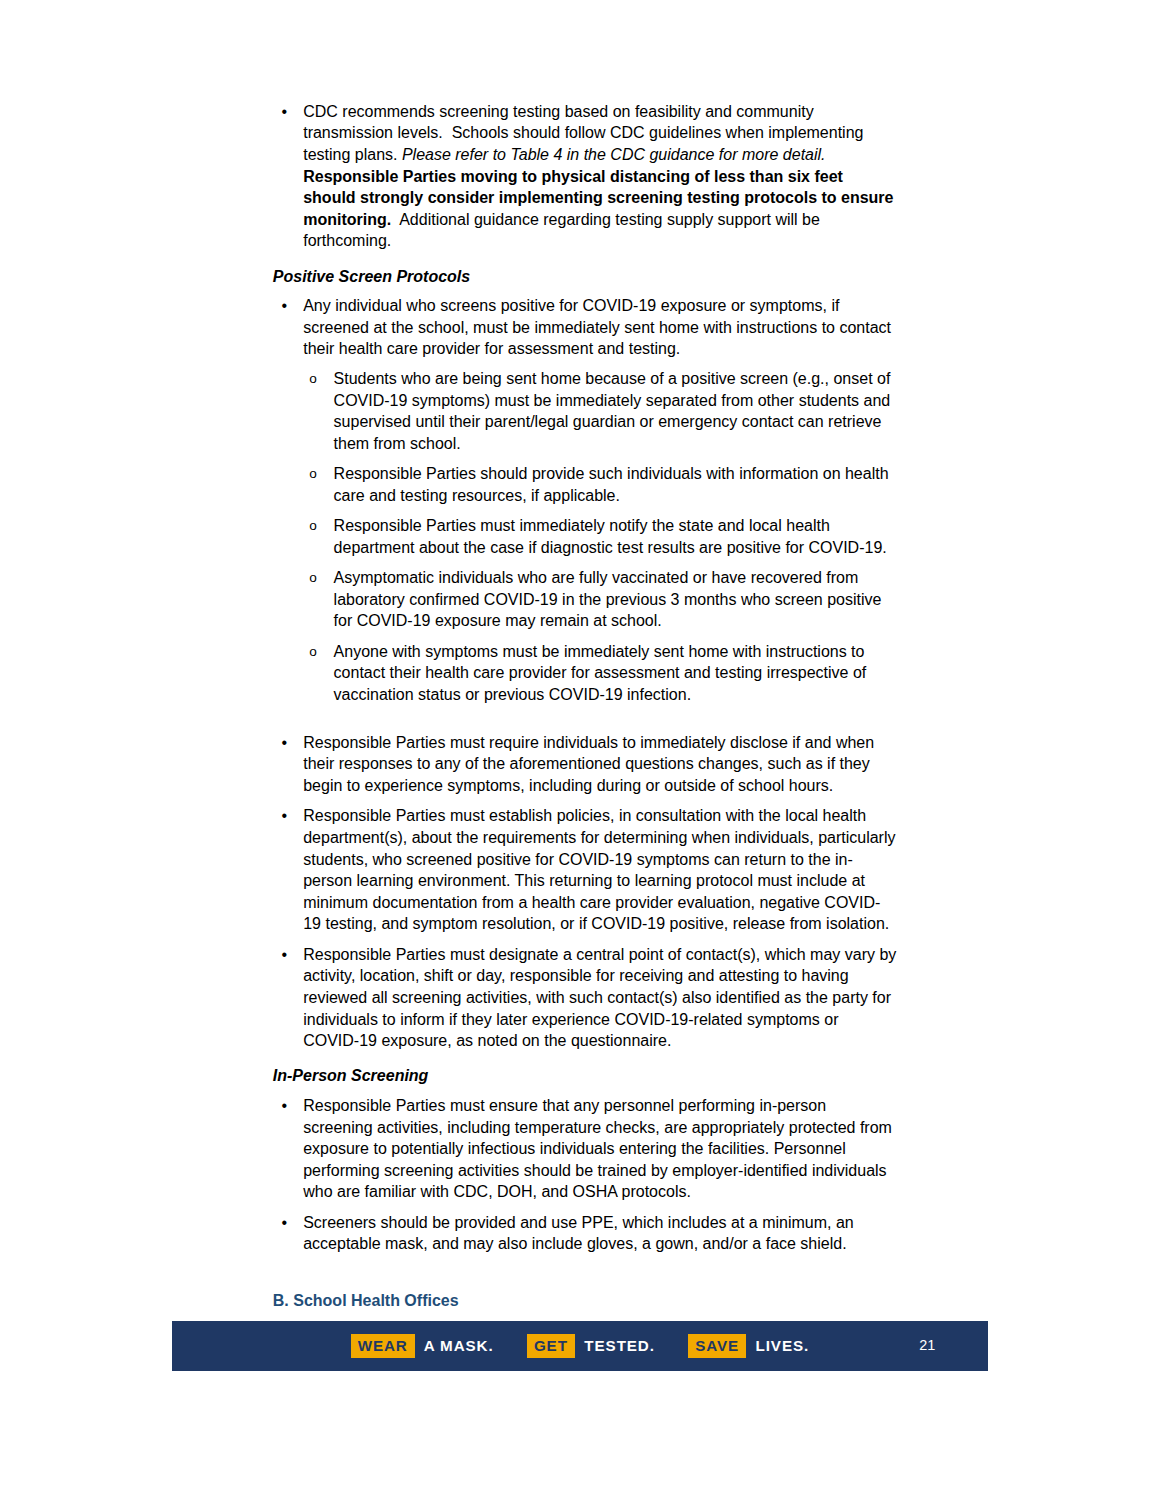CDC recommends screening testing based on feasibility and community transmission levels. Schools should follow CDC guidelines when implementing testing plans. Please refer to Table 4 in the CDC guidance for more detail. Responsible Parties moving to physical distancing of less than six feet should strongly consider implementing screening testing protocols to ensure monitoring. Additional guidance regarding testing supply support will be forthcoming.
Positive Screen Protocols
Any individual who screens positive for COVID-19 exposure or symptoms, if screened at the school, must be immediately sent home with instructions to contact their health care provider for assessment and testing.
Students who are being sent home because of a positive screen (e.g., onset of COVID-19 symptoms) must be immediately separated from other students and supervised until their parent/legal guardian or emergency contact can retrieve them from school.
Responsible Parties should provide such individuals with information on health care and testing resources, if applicable.
Responsible Parties must immediately notify the state and local health department about the case if diagnostic test results are positive for COVID-19.
Asymptomatic individuals who are fully vaccinated or have recovered from laboratory confirmed COVID-19 in the previous 3 months who screen positive for COVID-19 exposure may remain at school.
Anyone with symptoms must be immediately sent home with instructions to contact their health care provider for assessment and testing irrespective of vaccination status or previous COVID-19 infection.
Responsible Parties must require individuals to immediately disclose if and when their responses to any of the aforementioned questions changes, such as if they begin to experience symptoms, including during or outside of school hours.
Responsible Parties must establish policies, in consultation with the local health department(s), about the requirements for determining when individuals, particularly students, who screened positive for COVID-19 symptoms can return to the in-person learning environment. This returning to learning protocol must include at minimum documentation from a health care provider evaluation, negative COVID-19 testing, and symptom resolution, or if COVID-19 positive, release from isolation.
Responsible Parties must designate a central point of contact(s), which may vary by activity, location, shift or day, responsible for receiving and attesting to having reviewed all screening activities, with such contact(s) also identified as the party for individuals to inform if they later experience COVID-19-related symptoms or COVID-19 exposure, as noted on the questionnaire.
In-Person Screening
Responsible Parties must ensure that any personnel performing in-person screening activities, including temperature checks, are appropriately protected from exposure to potentially infectious individuals entering the facilities. Personnel performing screening activities should be trained by employer-identified individuals who are familiar with CDC, DOH, and OSHA protocols.
Screeners should be provided and use PPE, which includes at a minimum, an acceptable mask, and may also include gloves, a gown, and/or a face shield.
B. School Health Offices
WEAR A MASK. GET TESTED. SAVE LIVES. 21